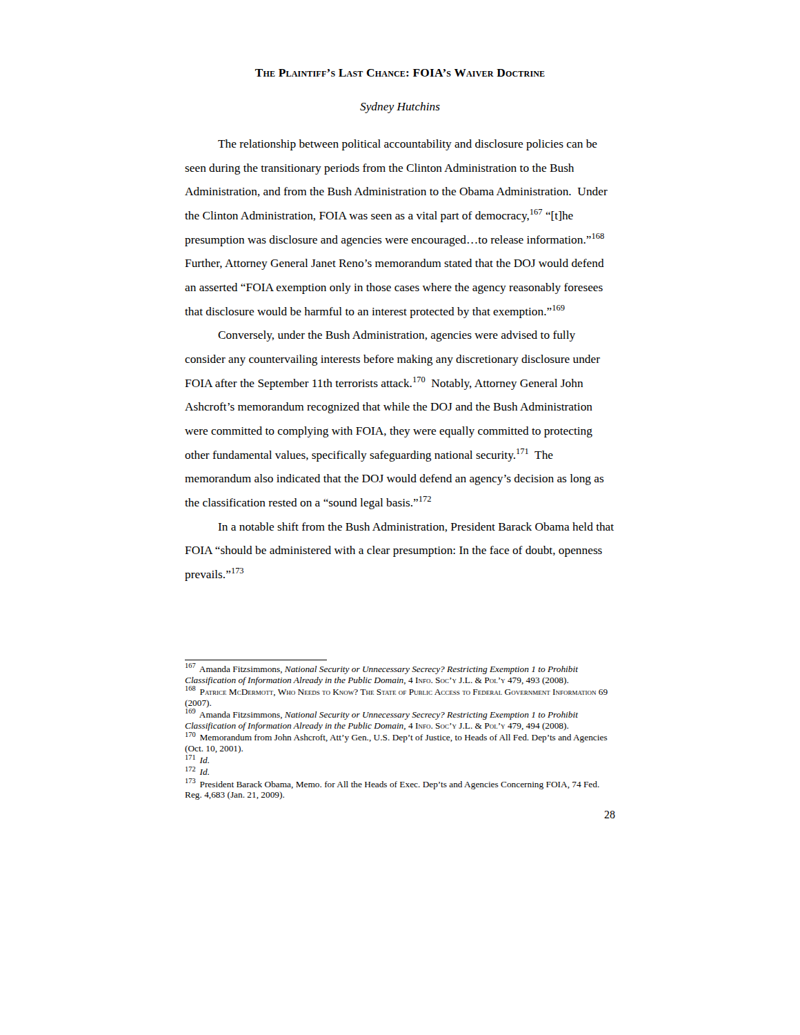The Plaintiff’s Last Chance: FOIA’s Waiver Doctrine
Sydney Hutchins
The relationship between political accountability and disclosure policies can be seen during the transitionary periods from the Clinton Administration to the Bush Administration, and from the Bush Administration to the Obama Administration. Under the Clinton Administration, FOIA was seen as a vital part of democracy,167 “[t]he presumption was disclosure and agencies were encouraged…to release information.”168 Further, Attorney General Janet Reno’s memorandum stated that the DOJ would defend an asserted “FOIA exemption only in those cases where the agency reasonably foresees that disclosure would be harmful to an interest protected by that exemption.”169
Conversely, under the Bush Administration, agencies were advised to fully consider any countervailing interests before making any discretionary disclosure under FOIA after the September 11th terrorists attack.170 Notably, Attorney General John Ashcroft’s memorandum recognized that while the DOJ and the Bush Administration were committed to complying with FOIA, they were equally committed to protecting other fundamental values, specifically safeguarding national security.171 The memorandum also indicated that the DOJ would defend an agency’s decision as long as the classification rested on a “sound legal basis.”172
In a notable shift from the Bush Administration, President Barack Obama held that FOIA “should be administered with a clear presumption: In the face of doubt, openness prevails.”173
167 Amanda Fitzsimmons, National Security or Unnecessary Secrecy? Restricting Exemption 1 to Prohibit Classification of Information Already in the Public Domain, 4 Info. Soc’y J.L. & Pol’y 479, 493 (2008).
168 Patrice McDermott, Who Needs to Know? The State of Public Access to Federal Government Information 69 (2007).
169 Amanda Fitzsimmons, National Security or Unnecessary Secrecy? Restricting Exemption 1 to Prohibit Classification of Information Already in the Public Domain, 4 Info. Soc’y J.L. & Pol’y 479, 494 (2008).
170 Memorandum from John Ashcroft, Att’y Gen., U.S. Dep’t of Justice, to Heads of All Fed. Dep’ts and Agencies (Oct. 10, 2001).
171 Id.
172 Id.
173 President Barack Obama, Memo. for All the Heads of Exec. Dep’ts and Agencies Concerning FOIA, 74 Fed. Reg. 4,683 (Jan. 21, 2009).
28